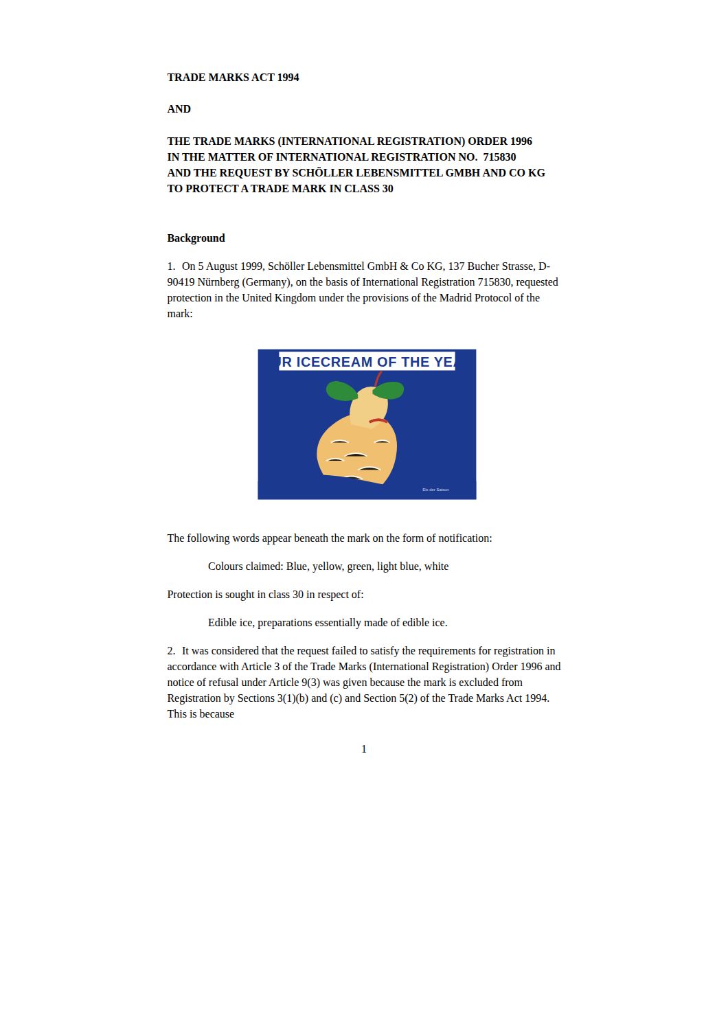Trade Marks Act 1994
And
The Trade Marks (International Registration) Order 1996
In the matter of International Registration No. 715830
And the request by Schöller Lebensmittel GmbH and Co KG
To protect a trade mark in class 30
Background
1. On 5 August 1999, Schöller Lebensmittel GmbH & Co KG, 137 Bucher Strasse, D-90419 Nürnberg (Germany), on the basis of International Registration 715830, requested protection in the United Kingdom under the provisions of the Madrid Protocol of the mark:
The following words appear beneath the mark on the form of notification:
Colours claimed: Blue, yellow, green, light blue, white
Protection is sought in class 30 in respect of:
Edible ice, preparations essentially made of edible ice.
2. It was considered that the request failed to satisfy the requirements for registration in accordance with Article 3 of the Trade Marks (International Registration) Order 1996 and notice of refusal under Article 9(3) was given because the mark is excluded from Registration by Sections 3(1)(b) and (c) and Section 5(2) of the Trade Marks Act 1994. This is because
1